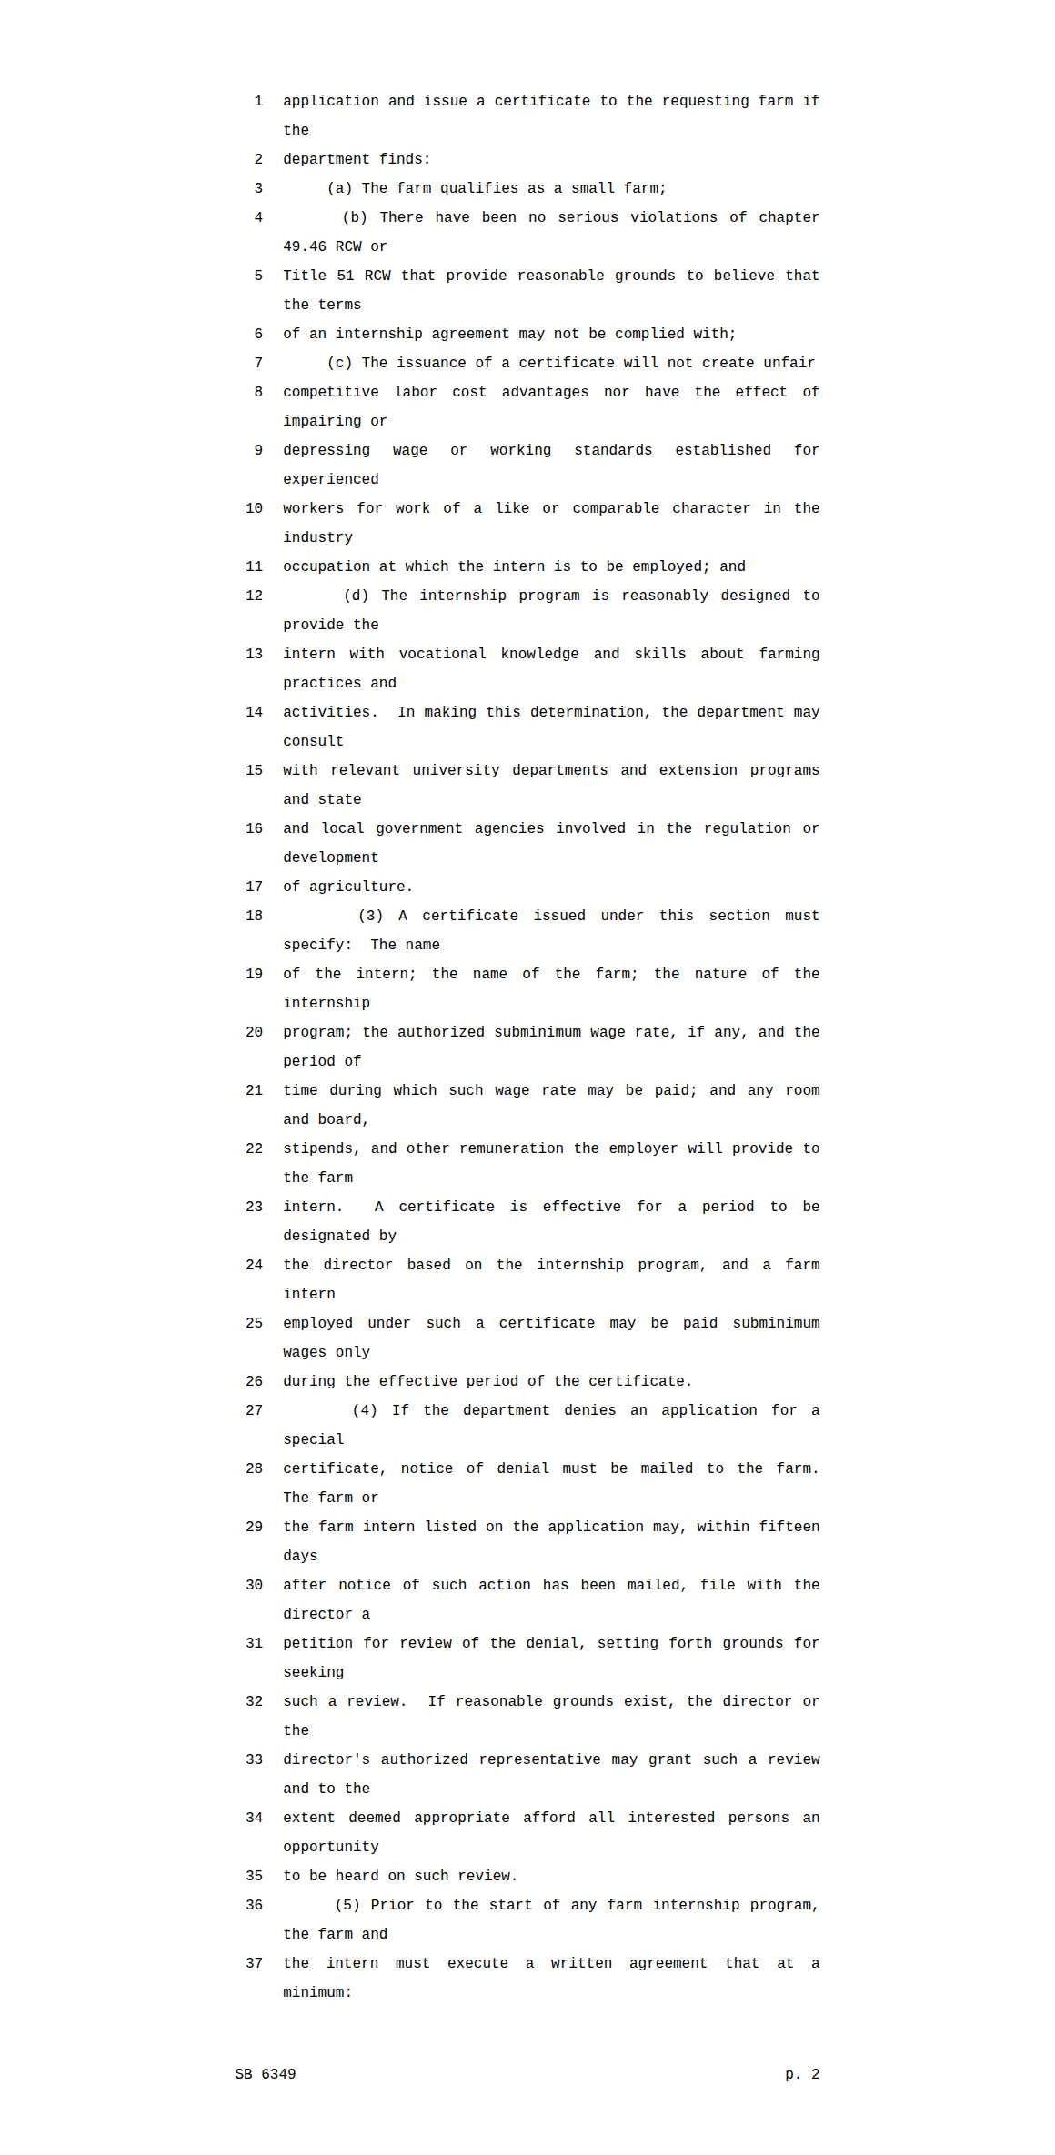application and issue a certificate to the requesting farm if the
department finds:
(a) The farm qualifies as a small farm;
(b) There have been no serious violations of chapter 49.46 RCW or
Title 51 RCW that provide reasonable grounds to believe that the terms
of an internship agreement may not be complied with;
(c) The issuance of a certificate will not create unfair
competitive labor cost advantages nor have the effect of impairing or
depressing wage or working standards established for experienced
workers for work of a like or comparable character in the industry
occupation at which the intern is to be employed; and
(d) The internship program is reasonably designed to provide the
intern with vocational knowledge and skills about farming practices and
activities. In making this determination, the department may consult
with relevant university departments and extension programs and state
and local government agencies involved in the regulation or development
of agriculture.
(3) A certificate issued under this section must specify: The name
of the intern; the name of the farm; the nature of the internship
program; the authorized subminimum wage rate, if any, and the period of
time during which such wage rate may be paid; and any room and board,
stipends, and other remuneration the employer will provide to the farm
intern. A certificate is effective for a period to be designated by
the director based on the internship program, and a farm intern
employed under such a certificate may be paid subminimum wages only
during the effective period of the certificate.
(4) If the department denies an application for a special
certificate, notice of denial must be mailed to the farm. The farm or
the farm intern listed on the application may, within fifteen days
after notice of such action has been mailed, file with the director a
petition for review of the denial, setting forth grounds for seeking
such a review. If reasonable grounds exist, the director or the
director's authorized representative may grant such a review and to the
extent deemed appropriate afford all interested persons an opportunity
to be heard on such review.
(5) Prior to the start of any farm internship program, the farm and
the intern must execute a written agreement that at a minimum:
SB 6349 p. 2